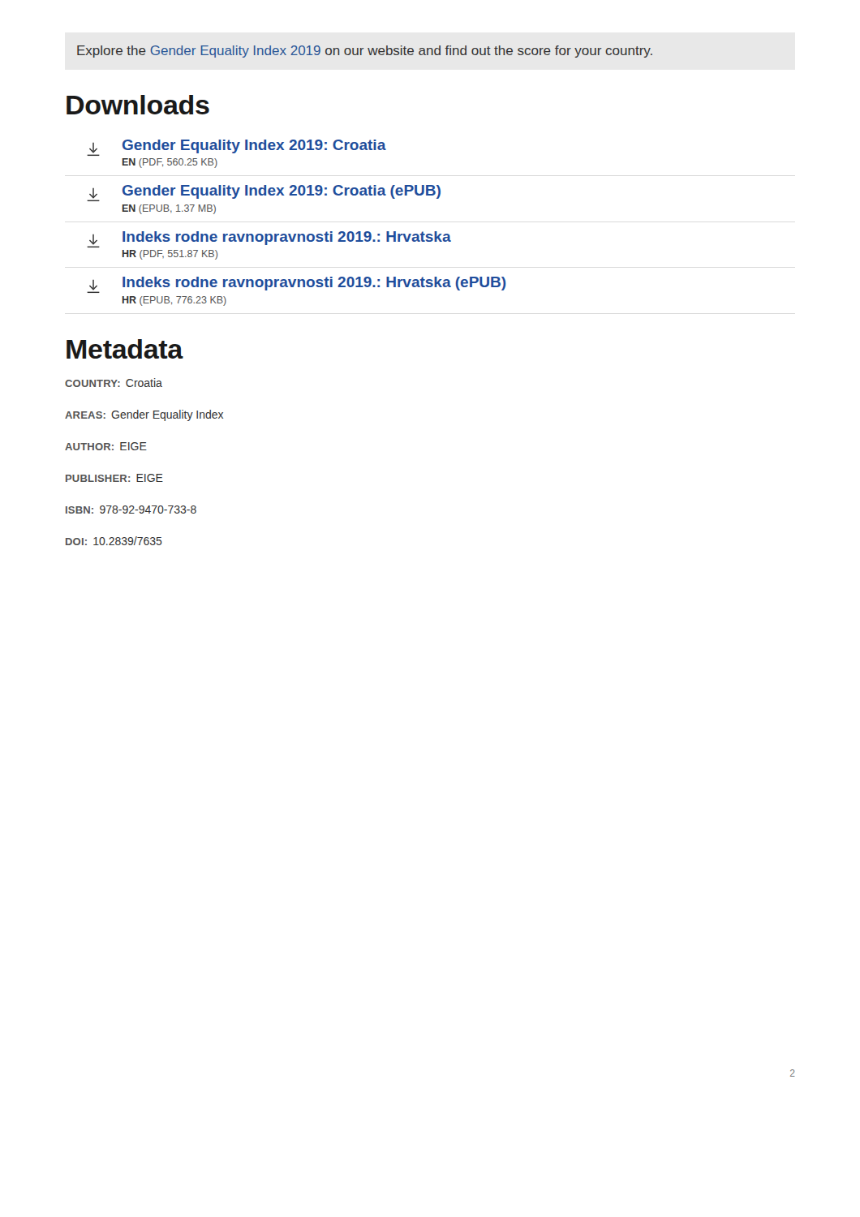Explore the Gender Equality Index 2019 on our website and find out the score for your country.
Downloads
Gender Equality Index 2019: Croatia
EN (PDF, 560.25 KB)
Gender Equality Index 2019: Croatia (ePUB)
EN (EPUB, 1.37 MB)
Indeks rodne ravnopravnosti 2019.: Hrvatska
HR (PDF, 551.87 KB)
Indeks rodne ravnopravnosti 2019.: Hrvatska (ePUB)
HR (EPUB, 776.23 KB)
Metadata
Country: Croatia
Areas: Gender Equality Index
Author: EIGE
Publisher: EIGE
ISBN: 978-92-9470-733-8
DOI: 10.2839/7635
2